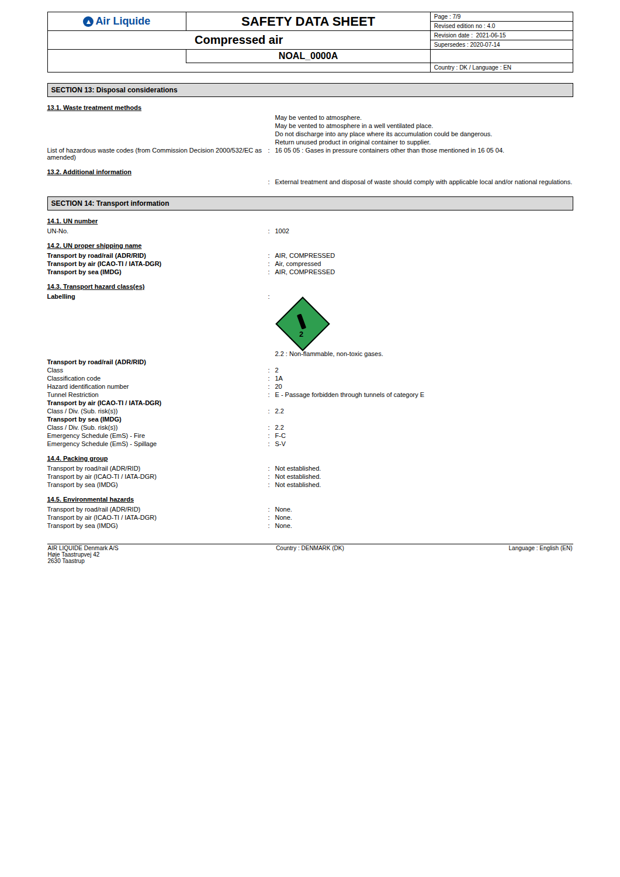| ▲ Air Liquide | SAFETY DATA SHEET | Page : 7/9 |
| Revised edition no : 4.0 |
| Compressed air | Revision date : 2021-06-15 |
| Supersedes : 2020-07-14 |
| | | NOAL_0000A |
| | Country : DK / Language : EN |
SECTION 13: Disposal considerations
13.1. Waste treatment methods
| | | May be vented to atmosphere. |
| | | May be vented to atmosphere in a well ventilated place. |
| | | Do not discharge into any place where its accumulation could be dangerous. |
| | | Return unused product in original container to supplier. |
| List of hazardous waste codes (from Commission Decision 2000/532/EC as amended) | : | 16 05 05 : Gases in pressure containers other than those mentioned in 16 05 04. |
13.2. Additional information
| | : | External treatment and disposal of waste should comply with applicable local and/or national regulations. |
SECTION 14: Transport information
14.1. UN number
| UN-No. | : | 1002 |
14.2. UN proper shipping name
| Transport by road/rail (ADR/RID) | : | AIR, COMPRESSED |
| Transport by air (ICAO-TI / IATA-DGR) | : | Air, compressed |
| Transport by sea (IMDG) | : | AIR, COMPRESSED |
14.3. Transport hazard class(es)
| Labelling | : | 2 2.2 : Non-flammable, non-toxic gases. |
| Transport by road/rail (ADR/RID) | | |
| Class | : | 2 |
| Classification code | : | 1A |
| Hazard identification number | : | 20 |
| Tunnel Restriction | : | E - Passage forbidden through tunnels of category E |
| Transport by air (ICAO-TI / IATA-DGR) | | |
| Class / Div. (Sub. risk(s)) | : | 2.2 |
| Transport by sea (IMDG) | | |
| Class / Div. (Sub. risk(s)) | : | 2.2 |
| Emergency Schedule (EmS) - Fire | : | F-C |
| Emergency Schedule (EmS) - Spillage | : | S-V |
14.4. Packing group
| Transport by road/rail (ADR/RID) | : | Not established. |
| Transport by air (ICAO-TI / IATA-DGR) | : | Not established. |
| Transport by sea (IMDG) | : | Not established. |
14.5. Environmental hazards
| Transport by road/rail (ADR/RID) | : | None. |
| Transport by air (ICAO-TI / IATA-DGR) | : | None. |
| Transport by sea (IMDG) | : | None. |
| AIR LIQUIDE Denmark A/S Høje Taastrupvej 42 2630 Taastrup | Country : DENMARK (DK) | Language : English (EN) |